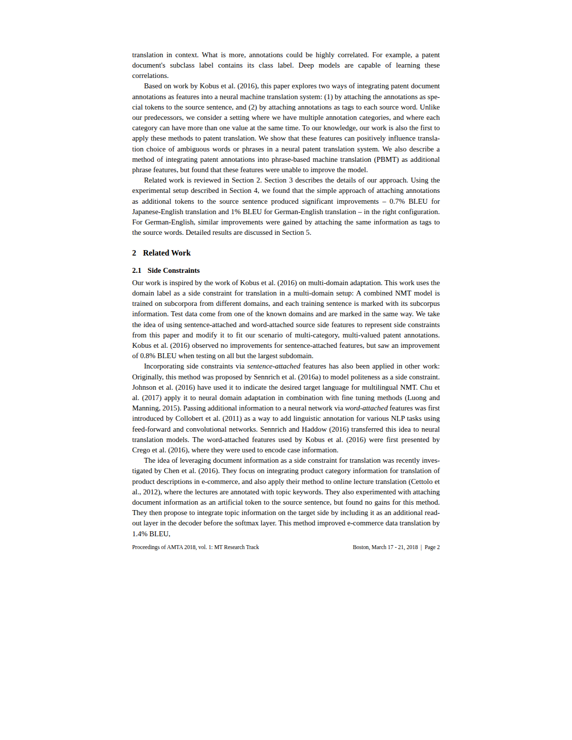translation in context. What is more, annotations could be highly correlated. For example, a patent document's subclass label contains its class label. Deep models are capable of learning these correlations.
Based on work by Kobus et al. (2016), this paper explores two ways of integrating patent document annotations as features into a neural machine translation system: (1) by attaching the annotations as special tokens to the source sentence, and (2) by attaching annotations as tags to each source word. Unlike our predecessors, we consider a setting where we have multiple annotation categories, and where each category can have more than one value at the same time. To our knowledge, our work is also the first to apply these methods to patent translation. We show that these features can positively influence translation choice of ambiguous words or phrases in a neural patent translation system. We also describe a method of integrating patent annotations into phrase-based machine translation (PBMT) as additional phrase features, but found that these features were unable to improve the model.
Related work is reviewed in Section 2. Section 3 describes the details of our approach. Using the experimental setup described in Section 4, we found that the simple approach of attaching annotations as additional tokens to the source sentence produced significant improvements – 0.7% BLEU for Japanese-English translation and 1% BLEU for German-English translation – in the right configuration. For German-English, similar improvements were gained by attaching the same information as tags to the source words. Detailed results are discussed in Section 5.
2 Related Work
2.1 Side Constraints
Our work is inspired by the work of Kobus et al. (2016) on multi-domain adaptation. This work uses the domain label as a side constraint for translation in a multi-domain setup: A combined NMT model is trained on subcorpora from different domains, and each training sentence is marked with its subcorpus information. Test data come from one of the known domains and are marked in the same way. We take the idea of using sentence-attached and word-attached source side features to represent side constraints from this paper and modify it to fit our scenario of multi-category, multi-valued patent annotations. Kobus et al. (2016) observed no improvements for sentence-attached features, but saw an improvement of 0.8% BLEU when testing on all but the largest subdomain.
Incorporating side constraints via sentence-attached features has also been applied in other work: Originally, this method was proposed by Sennrich et al. (2016a) to model politeness as a side constraint. Johnson et al. (2016) have used it to indicate the desired target language for multilingual NMT. Chu et al. (2017) apply it to neural domain adaptation in combination with fine tuning methods (Luong and Manning, 2015). Passing additional information to a neural network via word-attached features was first introduced by Collobert et al. (2011) as a way to add linguistic annotation for various NLP tasks using feed-forward and convolutional networks. Sennrich and Haddow (2016) transferred this idea to neural translation models. The word-attached features used by Kobus et al. (2016) were first presented by Crego et al. (2016), where they were used to encode case information.
The idea of leveraging document information as a side constraint for translation was recently investigated by Chen et al. (2016). They focus on integrating product category information for translation of product descriptions in e-commerce, and also apply their method to online lecture translation (Cettolo et al., 2012), where the lectures are annotated with topic keywords. They also experimented with attaching document information as an artificial token to the source sentence, but found no gains for this method. They then propose to integrate topic information on the target side by including it as an additional read-out layer in the decoder before the softmax layer. This method improved e-commerce data translation by 1.4% BLEU,
Proceedings of AMTA 2018, vol. 1: MT Research Track
Boston, March 17 - 21, 2018 | Page 2